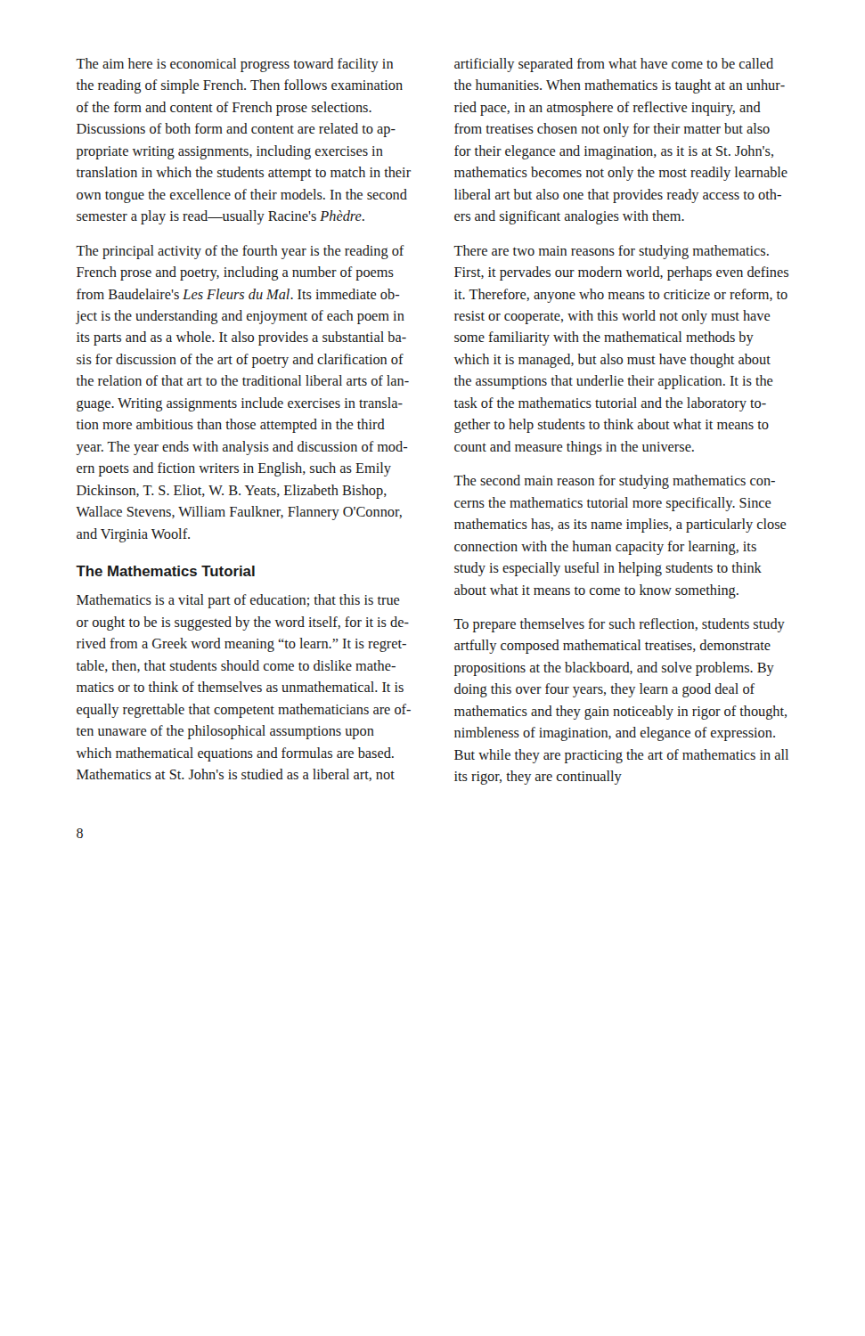The aim here is economical progress toward facility in the reading of simple French. Then follows examination of the form and content of French prose selections. Discussions of both form and content are related to appropriate writing assignments, including exercises in translation in which the students attempt to match in their own tongue the excellence of their models. In the second semester a play is read—usually Racine's Phèdre.
The principal activity of the fourth year is the reading of French prose and poetry, including a number of poems from Baudelaire's Les Fleurs du Mal. Its immediate object is the understanding and enjoyment of each poem in its parts and as a whole. It also provides a substantial basis for discussion of the art of poetry and clarification of the relation of that art to the traditional liberal arts of language. Writing assignments include exercises in translation more ambitious than those attempted in the third year. The year ends with analysis and discussion of modern poets and fiction writers in English, such as Emily Dickinson, T. S. Eliot, W. B. Yeats, Elizabeth Bishop, Wallace Stevens, William Faulkner, Flannery O'Connor, and Virginia Woolf.
The Mathematics Tutorial
Mathematics is a vital part of education; that this is true or ought to be is suggested by the word itself, for it is derived from a Greek word meaning “to learn.” It is regrettable, then, that students should come to dislike mathematics or to think of themselves as unmathematical. It is equally regrettable that competent mathematicians are often unaware of the philosophical assumptions upon which mathematical equations and formulas are based. Mathematics at St. John's is studied as a liberal art, not artificially separated from what have come to be called the humanities. When mathematics is taught at an unhurried pace, in an atmosphere of reflective inquiry, and from treatises chosen not only for their matter but also for their elegance and imagination, as it is at St. John's, mathematics becomes not only the most readily learnable liberal art but also one that provides ready access to others and significant analogies with them.
There are two main reasons for studying mathematics. First, it pervades our modern world, perhaps even defines it. Therefore, anyone who means to criticize or reform, to resist or cooperate, with this world not only must have some familiarity with the mathematical methods by which it is managed, but also must have thought about the assumptions that underlie their application. It is the task of the mathematics tutorial and the laboratory together to help students to think about what it means to count and measure things in the universe.
The second main reason for studying mathematics concerns the mathematics tutorial more specifically. Since mathematics has, as its name implies, a particularly close connection with the human capacity for learning, its study is especially useful in helping students to think about what it means to come to know something.
To prepare themselves for such reflection, students study artfully composed mathematical treatises, demonstrate propositions at the blackboard, and solve problems. By doing this over four years, they learn a good deal of mathematics and they gain noticeably in rigor of thought, nimbleness of imagination, and elegance of expression. But while they are practicing the art of mathematics in all its rigor, they are continually
8